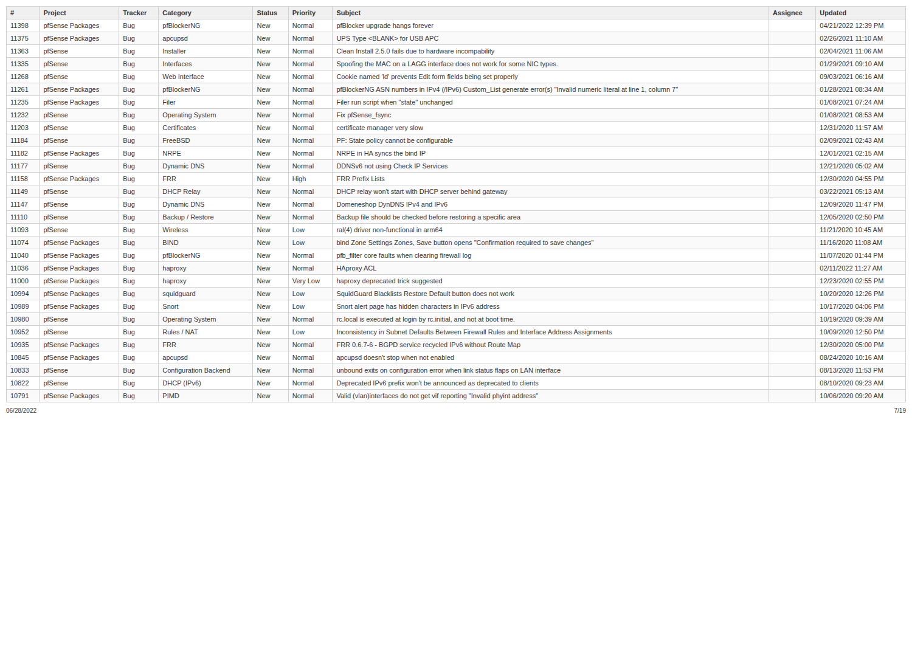| # | Project | Tracker | Category | Status | Priority | Subject | Assignee | Updated |
| --- | --- | --- | --- | --- | --- | --- | --- | --- |
| 11398 | pfSense Packages | Bug | pfBlockerNG | New | Normal | pfBlocker upgrade hangs forever | | 04/21/2022 12:39 PM |
| 11375 | pfSense Packages | Bug | apcupsd | New | Normal | UPS Type <BLANK> for USB APC | | 02/26/2021 11:10 AM |
| 11363 | pfSense | Bug | Installer | New | Normal | Clean Install 2.5.0 fails due to hardware incompability | | 02/04/2021 11:06 AM |
| 11335 | pfSense | Bug | Interfaces | New | Normal | Spoofing the MAC on a LAGG interface does not work for some NIC types. | | 01/29/2021 09:10 AM |
| 11268 | pfSense | Bug | Web Interface | New | Normal | Cookie named 'id' prevents Edit form fields being set properly | | 09/03/2021 06:16 AM |
| 11261 | pfSense Packages | Bug | pfBlockerNG | New | Normal | pfBlockerNG ASN numbers in IPv4 (/IPv6) Custom_List generate error(s) "Invalid numeric literal at line 1, column 7" | | 01/28/2021 08:34 AM |
| 11235 | pfSense Packages | Bug | Filer | New | Normal | Filer run script when "state" unchanged | | 01/08/2021 07:24 AM |
| 11232 | pfSense | Bug | Operating System | New | Normal | Fix pfSense_fsync | | 01/08/2021 08:53 AM |
| 11203 | pfSense | Bug | Certificates | New | Normal | certificate manager very slow | | 12/31/2020 11:57 AM |
| 11184 | pfSense | Bug | FreeBSD | New | Normal | PF: State policy cannot be configurable | | 02/09/2021 02:43 AM |
| 11182 | pfSense Packages | Bug | NRPE | New | Normal | NRPE in HA syncs the bind IP | | 12/01/2021 02:15 AM |
| 11177 | pfSense | Bug | Dynamic DNS | New | Normal | DDNSv6 not using Check IP Services | | 12/21/2020 05:02 AM |
| 11158 | pfSense Packages | Bug | FRR | New | High | FRR Prefix Lists | | 12/30/2020 04:55 PM |
| 11149 | pfSense | Bug | DHCP Relay | New | Normal | DHCP relay won't start with DHCP server behind gateway | | 03/22/2021 05:13 AM |
| 11147 | pfSense | Bug | Dynamic DNS | New | Normal | Domeneshop DynDNS IPv4 and IPv6 | | 12/09/2020 11:47 PM |
| 11110 | pfSense | Bug | Backup / Restore | New | Normal | Backup file should be checked before restoring a specific area | | 12/05/2020 02:50 PM |
| 11093 | pfSense | Bug | Wireless | New | Low | ral(4) driver non-functional in arm64 | | 11/21/2020 10:45 AM |
| 11074 | pfSense Packages | Bug | BIND | New | Low | bind Zone Settings Zones, Save button opens "Confirmation required to save changes" | | 11/16/2020 11:08 AM |
| 11040 | pfSense Packages | Bug | pfBlockerNG | New | Normal | pfb_filter core faults when clearing firewall log | | 11/07/2020 01:44 PM |
| 11036 | pfSense Packages | Bug | haproxy | New | Normal | HAproxy ACL | | 02/11/2022 11:27 AM |
| 11000 | pfSense Packages | Bug | haproxy | New | Very Low | haproxy deprecated trick suggested | | 12/23/2020 02:55 PM |
| 10994 | pfSense Packages | Bug | squidguard | New | Low | SquidGuard Blacklists Restore Default button does not work | | 10/20/2020 12:26 PM |
| 10989 | pfSense Packages | Bug | Snort | New | Low | Snort alert page has hidden characters in IPv6 address | | 10/17/2020 04:06 PM |
| 10980 | pfSense | Bug | Operating System | New | Normal | rc.local is executed at login by rc.initial, and not at boot time. | | 10/19/2020 09:39 AM |
| 10952 | pfSense | Bug | Rules / NAT | New | Low | Inconsistency in Subnet Defaults Between Firewall Rules and Interface Address Assignments | | 10/09/2020 12:50 PM |
| 10935 | pfSense Packages | Bug | FRR | New | Normal | FRR 0.6.7-6 - BGPD service recycled IPv6 without Route Map | | 12/30/2020 05:00 PM |
| 10845 | pfSense Packages | Bug | apcupsd | New | Normal | apcupsd doesn't stop when not enabled | | 08/24/2020 10:16 AM |
| 10833 | pfSense | Bug | Configuration Backend | New | Normal | unbound exits on configuration error when link status flaps on LAN interface | | 08/13/2020 11:53 PM |
| 10822 | pfSense | Bug | DHCP (IPv6) | New | Normal | Deprecated IPv6 prefix won't be announced as deprecated to clients | | 08/10/2020 09:23 AM |
| 10791 | pfSense Packages | Bug | PIMD | New | Normal | Valid (vlan)interfaces do not get vif reporting "Invalid phyint address" | | 10/06/2020 09:20 AM |
06/28/2022 7/19